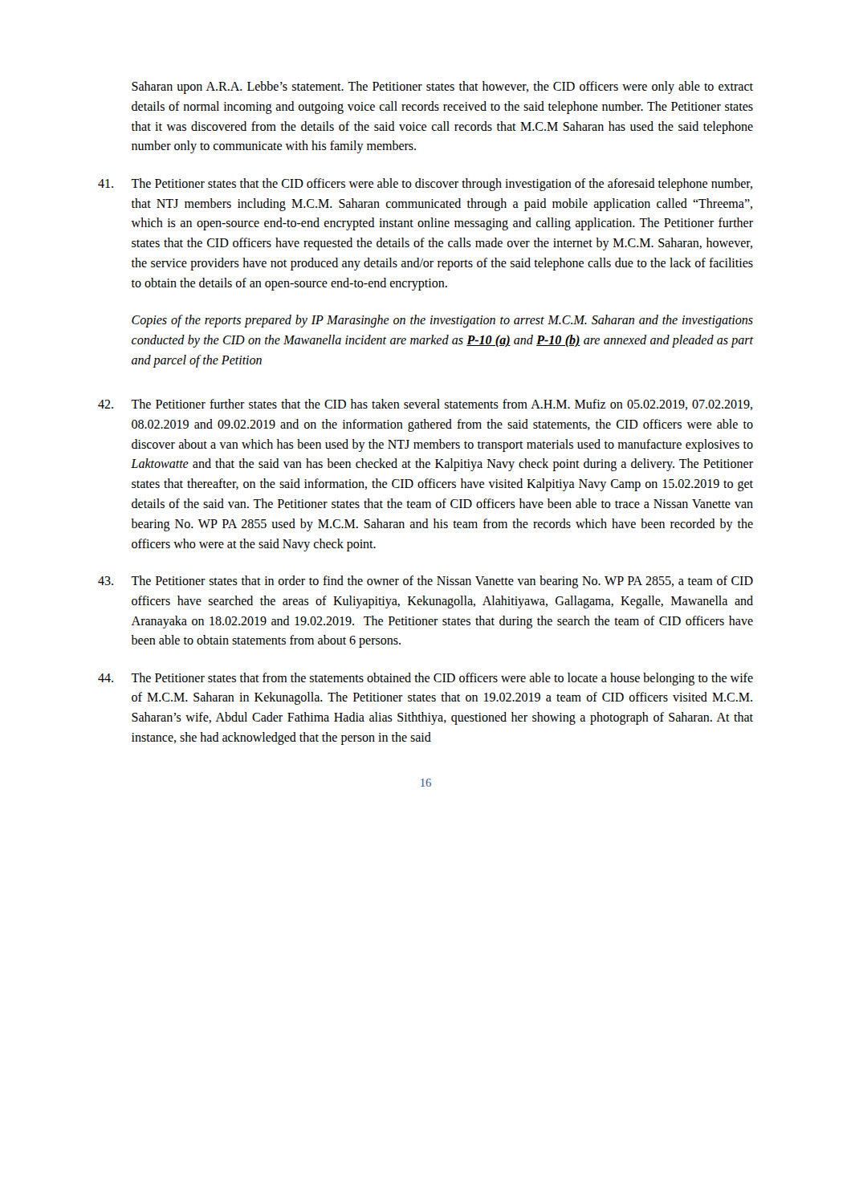Saharan upon A.R.A. Lebbe’s statement. The Petitioner states that however, the CID officers were only able to extract details of normal incoming and outgoing voice call records received to the said telephone number. The Petitioner states that it was discovered from the details of the said voice call records that M.C.M Saharan has used the said telephone number only to communicate with his family members.
The Petitioner states that the CID officers were able to discover through investigation of the aforesaid telephone number, that NTJ members including M.C.M. Saharan communicated through a paid mobile application called “Threema”, which is an open-source end-to-end encrypted instant online messaging and calling application. The Petitioner further states that the CID officers have requested the details of the calls made over the internet by M.C.M. Saharan, however, the service providers have not produced any details and/or reports of the said telephone calls due to the lack of facilities to obtain the details of an open-source end-to-end encryption.
Copies of the reports prepared by IP Marasinghe on the investigation to arrest M.C.M. Saharan and the investigations conducted by the CID on the Mawanella incident are marked as P-10 (a) and P-10 (b) are annexed and pleaded as part and parcel of the Petition
The Petitioner further states that the CID has taken several statements from A.H.M. Mufiz on 05.02.2019, 07.02.2019, 08.02.2019 and 09.02.2019 and on the information gathered from the said statements, the CID officers were able to discover about a van which has been used by the NTJ members to transport materials used to manufacture explosives to Laktowatte and that the said van has been checked at the Kalpitiya Navy check point during a delivery. The Petitioner states that thereafter, on the said information, the CID officers have visited Kalpitiya Navy Camp on 15.02.2019 to get details of the said van. The Petitioner states that the team of CID officers have been able to trace a Nissan Vanette van bearing No. WP PA 2855 used by M.C.M. Saharan and his team from the records which have been recorded by the officers who were at the said Navy check point.
The Petitioner states that in order to find the owner of the Nissan Vanette van bearing No. WP PA 2855, a team of CID officers have searched the areas of Kuliyapitiya, Kekunagolla, Alahitiyawa, Gallagama, Kegalle, Mawanella and Aranayaka on 18.02.2019 and 19.02.2019. The Petitioner states that during the search the team of CID officers have been able to obtain statements from about 6 persons.
The Petitioner states that from the statements obtained the CID officers were able to locate a house belonging to the wife of M.C.M. Saharan in Kekunagolla. The Petitioner states that on 19.02.2019 a team of CID officers visited M.C.M. Saharan’s wife, Abdul Cader Fathima Hadia alias Siththiya, questioned her showing a photograph of Saharan. At that instance, she had acknowledged that the person in the said
16